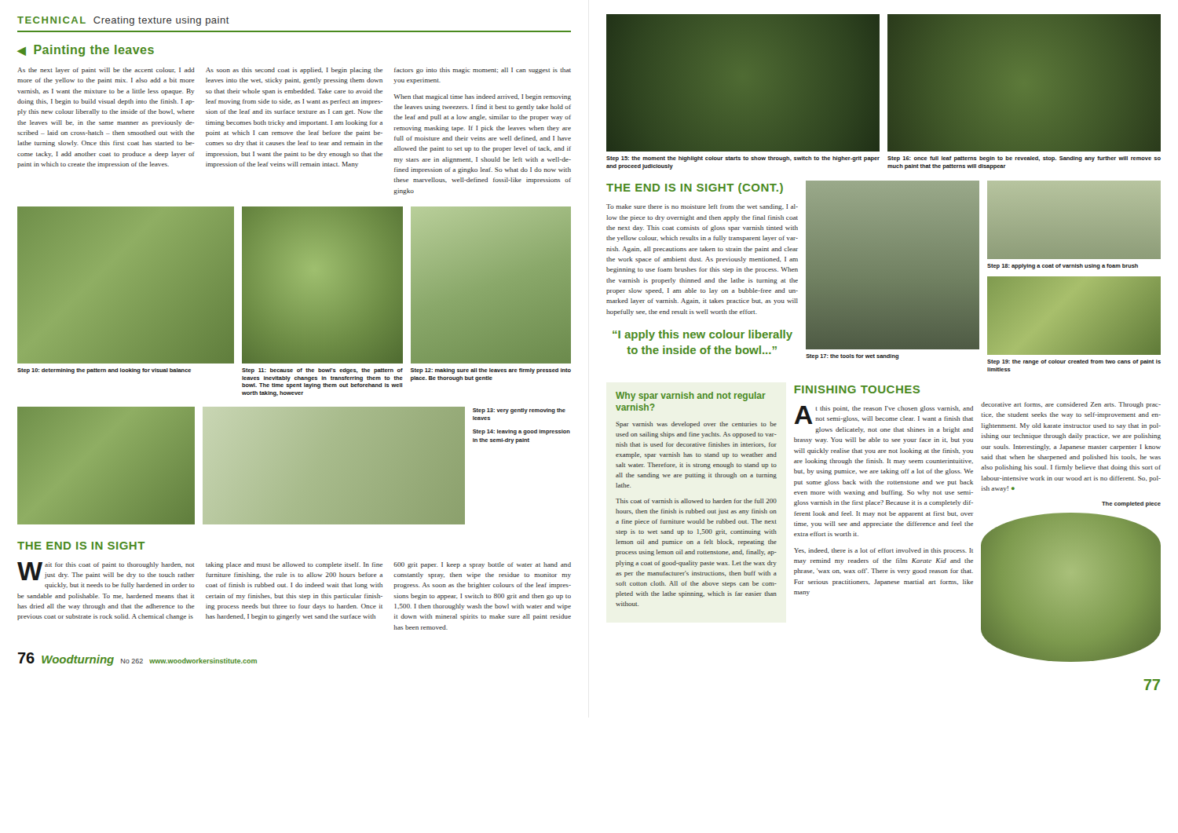TECHNICAL Creating texture using paint
◀ Painting the leaves
As the next layer of paint will be the accent colour, I add more of the yellow to the paint mix. I also add a bit more varnish, as I want the mixture to be a little less opaque. By doing this, I begin to build visual depth into the finish. I apply this new colour liberally to the inside of the bowl, where the leaves will be, in the same manner as previously described – laid on cross-hatch – then smoothed out with the lathe turning slowly. Once this first coat has started to become tacky, I add another coat to produce a deep layer of paint in which to create the impression of the leaves.
As soon as this second coat is applied, I begin placing the leaves into the wet, sticky paint, gently pressing them down so that their whole span is embedded. Take care to avoid the leaf moving from side to side, as I want as perfect an impression of the leaf and its surface texture as I can get. Now the timing becomes both tricky and important. I am looking for a point at which I can remove the leaf before the paint becomes so dry that it causes the leaf to tear and remain in the impression, but I want the paint to be dry enough so that the impression of the leaf veins will remain intact. Many
factors go into this magic moment; all I can suggest is that you experiment.
When that magical time has indeed arrived, I begin removing the leaves using tweezers. I find it best to gently take hold of the leaf and pull at a low angle, similar to the proper way of removing masking tape. If I pick the leaves when they are full of moisture and their veins are well defined, and I have allowed the paint to set up to the proper level of tack, and if my stars are in alignment, I should be left with a well-defined impression of a gingko leaf. So what do I do now with these marvellous, well-defined fossil-like impressions of gingko
Step 10: determining the pattern and looking for visual balance
Step 11: because of the bowl's edges, the pattern of leaves inevitably changes in transferring them to the bowl. The time spent laying them out beforehand is well worth taking, however
Step 12: making sure all the leaves are firmly pressed into place. Be thorough but gentle
Step 13: very gently removing the leaves
Step 14: leaving a good impression in the semi-dry paint
THE END IS IN SIGHT
Wait for this coat of paint to thoroughly harden, not just dry. The paint will be dry to the touch rather quickly, but it needs to be fully hardened in order to be sandable and polishable. To me, hardened means that it has dried all the way through and that the adherence to the previous coat or substrate is rock solid. A chemical change is
taking place and must be allowed to complete itself. In fine furniture finishing, the rule is to allow 200 hours before a coat of finish is rubbed out. I do indeed wait that long with certain of my finishes, but this step in this particular finishing process needs but three to four days to harden. Once it has hardened, I begin to gingerly wet sand the surface with
600 grit paper. I keep a spray bottle of water at hand and constantly spray, then wipe the residue to monitor my progress. As soon as the brighter colours of the leaf impressions begin to appear, I switch to 800 grit and then go up to 1,500. I then thoroughly wash the bowl with water and wipe it down with mineral spirits to make sure all paint residue has been removed.
76 Woodturning No 262 www.woodworkersinstitute.com
Step 15: the moment the highlight colour starts to show through, switch to the higher-grit paper and proceed judiciously
Step 16: once full leaf patterns begin to be revealed, stop. Sanding any further will remove so much paint that the patterns will disappear
THE END IS IN SIGHT (CONT.)
To make sure there is no moisture left from the wet sanding, I allow the piece to dry overnight and then apply the final finish coat the next day. This coat consists of gloss spar varnish tinted with the yellow colour, which results in a fully transparent layer of varnish. Again, all precautions are taken to strain the paint and clear the work space of ambient dust. As previously mentioned, I am beginning to use foam brushes for this step in the process. When the varnish is properly thinned and the lathe is turning at the proper slow speed, I am able to lay on a bubble-free and unmarked layer of varnish. Again, it takes practice but, as you will hopefully see, the end result is well worth the effort.
“I apply this new colour liberally to the inside of the bowl...”
Step 17: the tools for wet sanding
Step 18: applying a coat of varnish using a foam brush
Step 19: the range of colour created from two cans of paint is limitless
Why spar varnish and not regular varnish?
Spar varnish was developed over the centuries to be used on sailing ships and fine yachts. As opposed to varnish that is used for decorative finishes in interiors, for example, spar varnish has to stand up to weather and salt water. Therefore, it is strong enough to stand up to all the sanding we are putting it through on a turning lathe.
This coat of varnish is allowed to harden for the full 200 hours, then the finish is rubbed out just as any finish on a fine piece of furniture would be rubbed out. The next step is to wet sand up to 1,500 grit, continuing with lemon oil and pumice on a felt block, repeating the process using lemon oil and rottenstone, and, finally, applying a coat of good-quality paste wax. Let the wax dry as per the manufacturer's instructions, then buff with a soft cotton cloth. All of the above steps can be completed with the lathe spinning, which is far easier than without.
FINISHING TOUCHES
At this point, the reason I've chosen gloss varnish, and not semi-gloss, will become clear. I want a finish that glows delicately, not one that shines in a bright and brassy way. You will be able to see your face in it, but you will quickly realise that you are not looking at the finish, you are looking through the finish. It may seem counterintuitive, but, by using pumice, we are taking off a lot of the gloss. We put some gloss back with the rottenstone and we put back even more with waxing and buffing. So why not use semi-gloss varnish in the first place? Because it is a completely different look and feel. It may not be apparent at first but, over time, you will see and appreciate the difference and feel the extra effort is worth it.
Yes, indeed, there is a lot of effort involved in this process. It may remind my readers of the film Karate Kid and the phrase, 'wax on, wax off'. There is very good reason for that. For serious practitioners, Japanese martial art forms, like many
decorative art forms, are considered Zen arts. Through practice, the student seeks the way to self-improvement and enlightenment. My old karate instructor used to say that in polishing our technique through daily practice, we are polishing our souls. Interestingly, a Japanese master carpenter I know said that when he sharpened and polished his tools, he was also polishing his soul. I firmly believe that doing this sort of labour-intensive work in our wood art is no different. So, polish away! ●
The completed piece
77